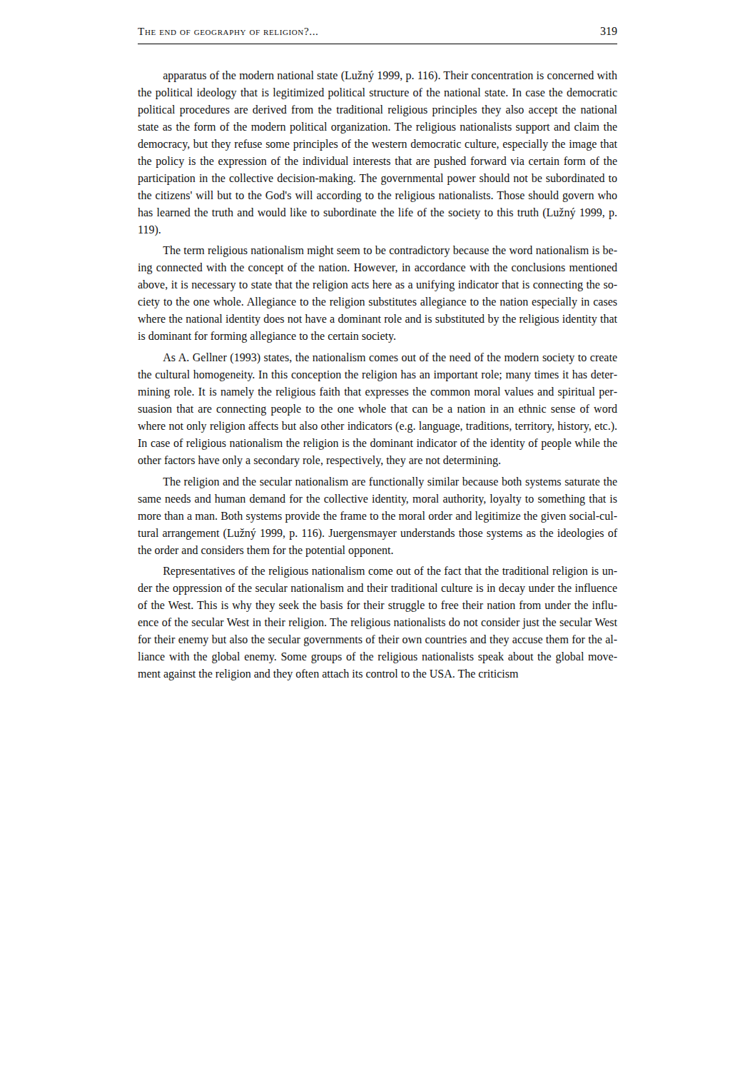The end of geography of religion?... 319
apparatus of the modern national state (Lužný 1999, p. 116). Their concentration is concerned with the political ideology that is legitimized political structure of the national state. In case the democratic political procedures are derived from the traditional religious principles they also accept the national state as the form of the modern political organization. The religious nationalists support and claim the democracy, but they refuse some principles of the western democratic culture, especially the image that the policy is the expression of the individual interests that are pushed forward via certain form of the participation in the collective decision-making. The governmental power should not be subordinated to the citizens' will but to the God's will according to the religious nationalists. Those should govern who has learned the truth and would like to subordinate the life of the society to this truth (Lužný 1999, p. 119).
The term religious nationalism might seem to be contradictory because the word nationalism is being connected with the concept of the nation. However, in accordance with the conclusions mentioned above, it is necessary to state that the religion acts here as a unifying indicator that is connecting the society to the one whole. Allegiance to the religion substitutes allegiance to the nation especially in cases where the national identity does not have a dominant role and is substituted by the religious identity that is dominant for forming allegiance to the certain society.
As A. Gellner (1993) states, the nationalism comes out of the need of the modern society to create the cultural homogeneity. In this conception the religion has an important role; many times it has determining role. It is namely the religious faith that expresses the common moral values and spiritual persuasion that are connecting people to the one whole that can be a nation in an ethnic sense of word where not only religion affects but also other indicators (e.g. language, traditions, territory, history, etc.). In case of religious nationalism the religion is the dominant indicator of the identity of people while the other factors have only a secondary role, respectively, they are not determining.
The religion and the secular nationalism are functionally similar because both systems saturate the same needs and human demand for the collective identity, moral authority, loyalty to something that is more than a man. Both systems provide the frame to the moral order and legitimize the given social-cultural arrangement (Lužný 1999, p. 116). Juergensmayer understands those systems as the ideologies of the order and considers them for the potential opponent.
Representatives of the religious nationalism come out of the fact that the traditional religion is under the oppression of the secular nationalism and their traditional culture is in decay under the influence of the West. This is why they seek the basis for their struggle to free their nation from under the influence of the secular West in their religion. The religious nationalists do not consider just the secular West for their enemy but also the secular governments of their own countries and they accuse them for the alliance with the global enemy. Some groups of the religious nationalists speak about the global movement against the religion and they often attach its control to the USA. The criticism